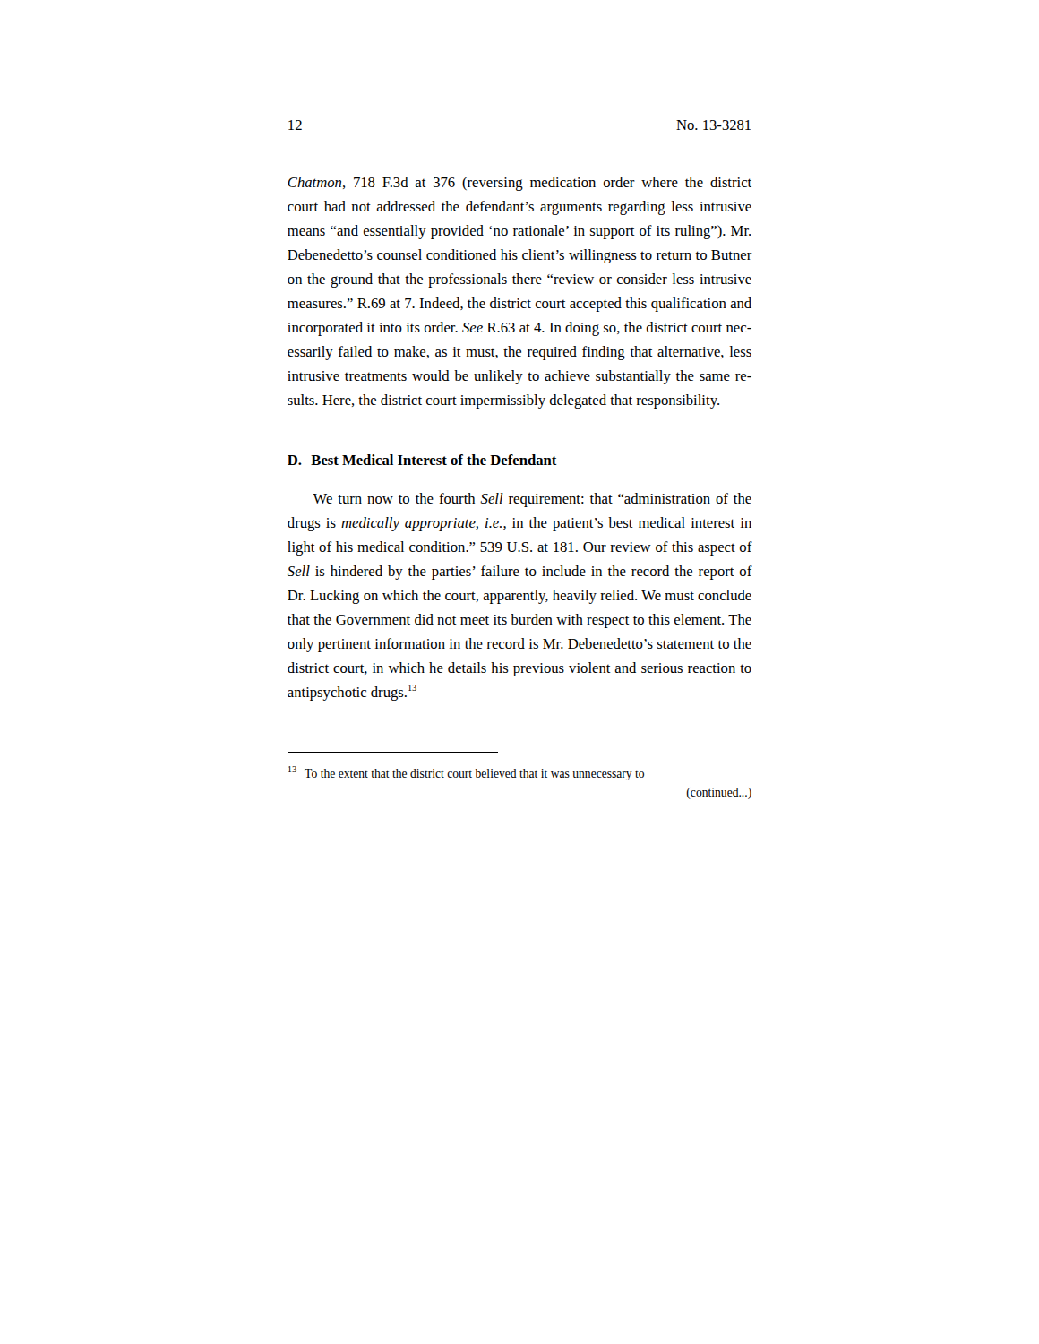12 No. 13-3281
Chatmon, 718 F.3d at 376 (reversing medication order where the district court had not addressed the defendant’s arguments regarding less intrusive means “and essentially provided ‘no rationale’ in support of its ruling”). Mr. Debenedetto’s counsel conditioned his client’s willingness to return to Butner on the ground that the professionals there “review or consider less intrusive measures.” R.69 at 7. Indeed, the district court accepted this qualification and incorporated it into its order. See R.63 at 4. In doing so, the district court necessarily failed to make, as it must, the required finding that alternative, less intrusive treatments would be unlikely to achieve substantially the same results. Here, the district court impermissibly delegated that responsibility.
D. Best Medical Interest of the Defendant
We turn now to the fourth Sell requirement: that “administration of the drugs is medically appropriate, i.e., in the patient’s best medical interest in light of his medical condition.” 539 U.S. at 181. Our review of this aspect of Sell is hindered by the parties’ failure to include in the record the report of Dr. Lucking on which the court, apparently, heavily relied. We must conclude that the Government did not meet its burden with respect to this element. The only pertinent information in the record is Mr. Debenedetto’s statement to the district court, in which he details his previous violent and serious reaction to antipsychotic drugs.13
13 To the extent that the district court believed that it was unnecessary to
(continued...)